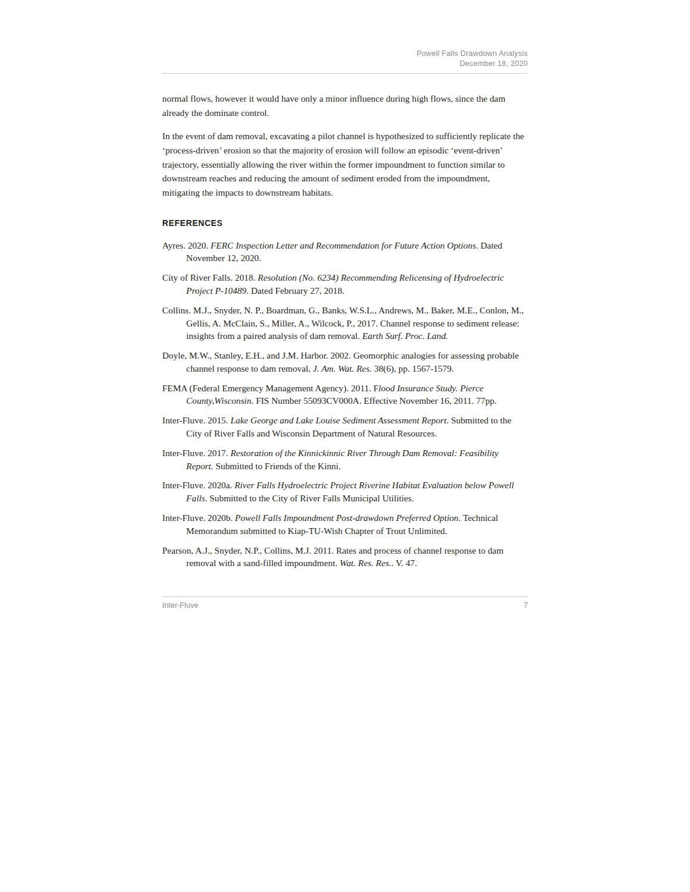Powell Falls Drawdown Analysis
December 18, 2020
normal flows, however it would have only a minor influence during high flows, since the dam already the dominate control.
In the event of dam removal, excavating a pilot channel is hypothesized to sufficiently replicate the ‘process-driven’ erosion so that the majority of erosion will follow an episodic ‘event-driven’ trajectory, essentially allowing the river within the former impoundment to function similar to downstream reaches and reducing the amount of sediment eroded from the impoundment, mitigating the impacts to downstream habitats.
REFERENCES
Ayres. 2020. FERC Inspection Letter and Recommendation for Future Action Options. Dated November 12, 2020.
City of River Falls. 2018. Resolution (No. 6234) Recommending Relicensing of Hydroelectric Project P-10489. Dated February 27, 2018.
Collins. M.J., Snyder, N. P., Boardman, G., Banks, W.S.L., Andrews, M., Baker, M.E., Conlon, M., Gellis, A. McClain, S., Miller, A., Wilcock, P., 2017. Channel response to sediment release: insights from a paired analysis of dam removal. Earth Surf. Proc. Land.
Doyle, M.W., Stanley, E.H., and J.M. Harbor. 2002. Geomorphic analogies for assessing probable channel response to dam removal, J. Am. Wat. Res. 38(6), pp. 1567-1579.
FEMA (Federal Emergency Management Agency). 2011. Flood Insurance Study. Pierce County,Wisconsin. FIS Number 55093CV000A. Effective November 16, 2011. 77pp.
Inter-Fluve. 2015. Lake George and Lake Louise Sediment Assessment Report. Submitted to the City of River Falls and Wisconsin Department of Natural Resources.
Inter-Fluve. 2017. Restoration of the Kinnickinnic River Through Dam Removal: Feasibility Report. Submitted to Friends of the Kinni.
Inter-Fluve. 2020a. River Falls Hydroelectric Project Riverine Habitat Evaluation below Powell Falls. Submitted to the City of River Falls Municipal Utilities.
Inter-Fluve. 2020b. Powell Falls Impoundment Post-drawdown Preferred Option. Technical Memorandum submitted to Kiap-TU-Wish Chapter of Trout Unlimited.
Pearson, A.J., Snyder, N.P., Collins, M.J. 2011. Rates and process of channel response to dam removal with a sand-filled impoundment. Wat. Res. Res.. V. 47.
Inter-Fluve 7